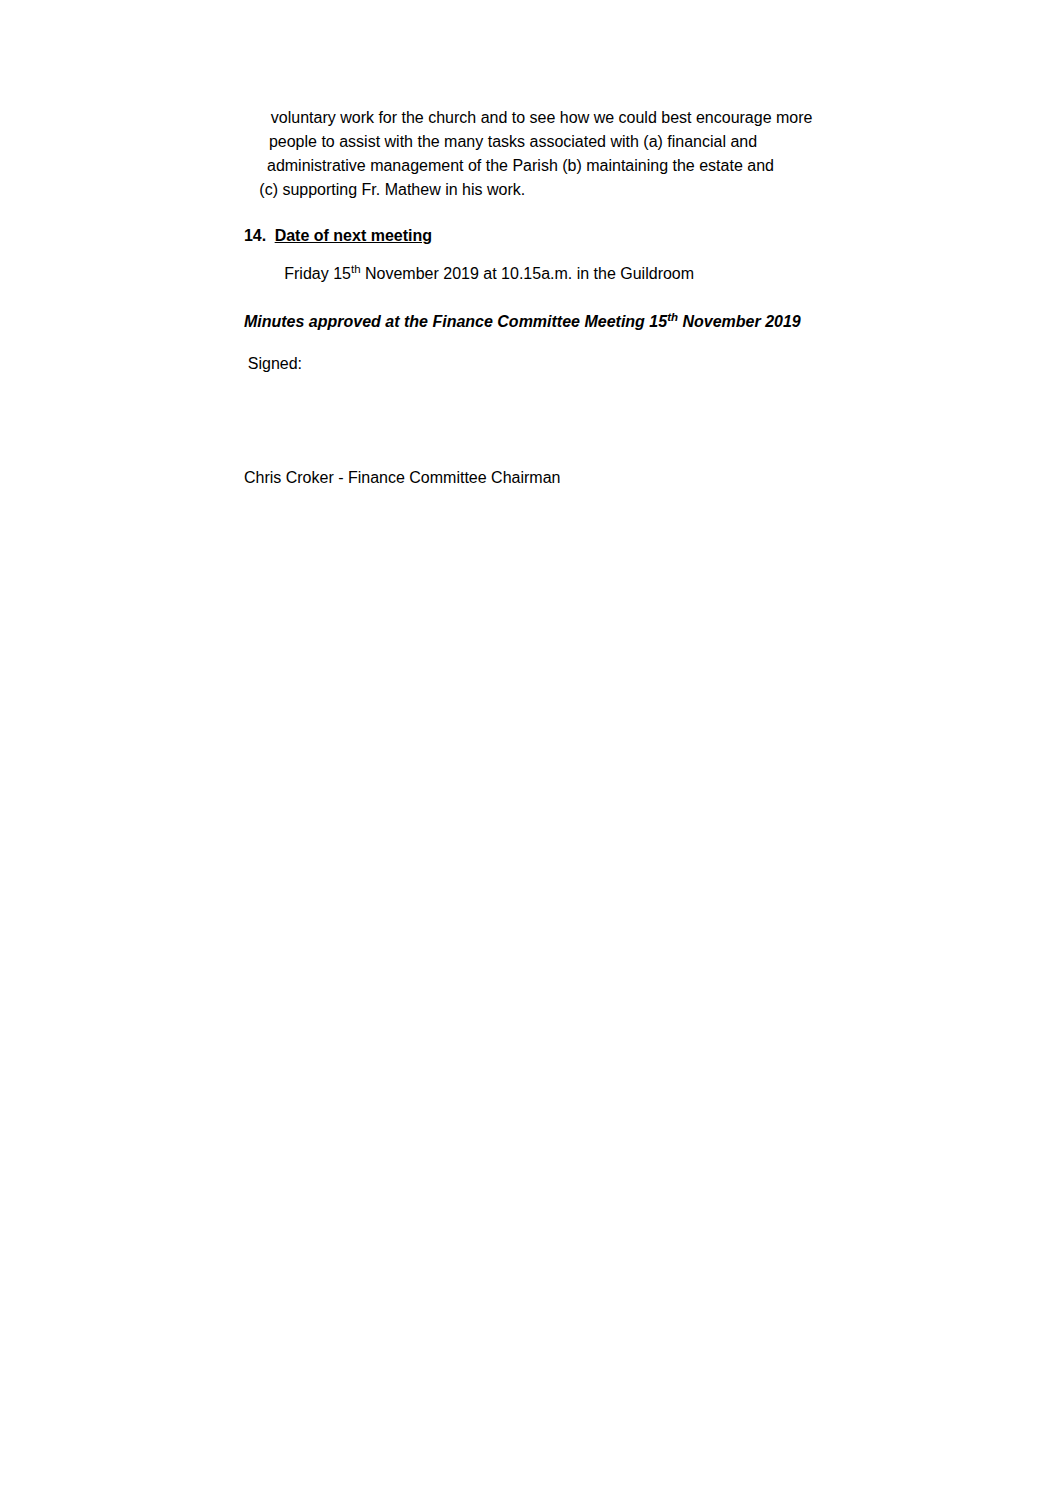voluntary work for the church and to see how we could best encourage more people to assist with the many tasks associated with (a) financial and administrative management of the Parish (b) maintaining the estate and (c) supporting Fr. Mathew in his work.
14. Date of next meeting
Friday 15th November 2019 at 10.15a.m. in the Guildroom
Minutes approved at the Finance Committee Meeting 15th November 2019
Signed:
Chris Croker - Finance Committee Chairman